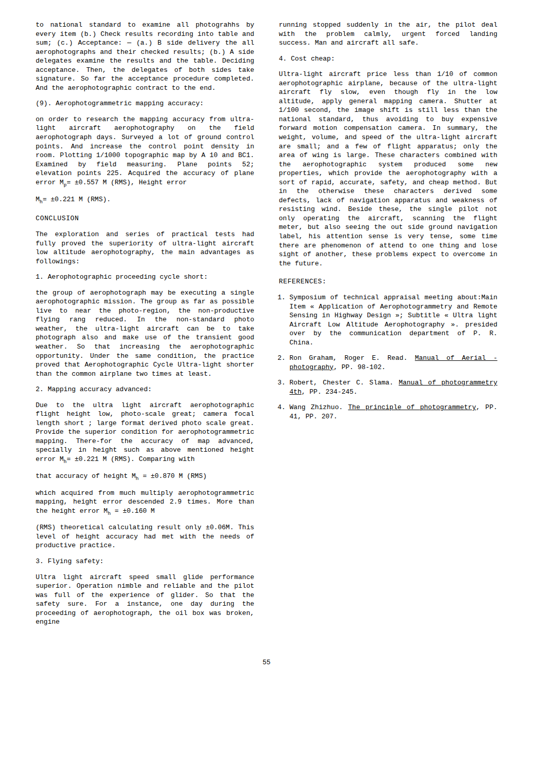to national standard to examine all photograhhs by every item (b.) Check results recording into table and sum; (c.) Acceptance: — (a.) B side delivery the all aerophotographs and their checked results; (b.) A side delegates examine the results and the table. Deciding acceptance. Then, the delegates of both sides take signature. So far the acceptance procedure completed. And the aerophotographic contract to the end.
(9). Aerophotogrammetric mapping accuracy:
on order to research the mapping accuracy from ultra-light aircraft aerophotography on the field aerophotograph days. Surveyed a lot of ground control points. And increase the control point density in room. Plotting 1/1000 topographic map by A 10 and BC1. Examined by field measuring. Plane points 52; elevation points 225. Acquired the accuracy of plane error Mp= ±0.557 M (RMS), Height error
Mh= ±0.221 M (RMS).
CONCLUSION
The exploration and series of practical tests had fully proved the superiority of ultra-light aircraft low altitude aerophotography, the main advantages as followings:
1. Aerophotographic proceeding cycle short:
the group of aerophotograph may be executing a single aerophotographic mission. The group as far as possible live to near the photo-region, the non-productive flying rang reduced. In the non-standard photo weather, the ultra-light aircraft can be to take photograph also and make use of the transient good weather. So that increasing the aerophotographic opportunity. Under the same condition, the practice proved that Aerophotographic Cycle Ultra-light shorter than the common airplane two times at least.
2. Mapping accuracy advanced:
Due to the ultra light aircraft aerophotographic flight height low, photo-scale great; camera focal length short ; large format derived photo scale great. Provide the superior condition for aerophotogrammetric mapping. There-for the accuracy of map advanced, specially in height such as above mentioned height error Mh= ±0.221 M (RMS). Comparing with
that accuracy of height Mh = ±0.870 M (RMS)
which acquired from much multiply aerophotogrammetric mapping, height error descended 2.9 times. More than the height error Mh = ±0.160 M
(RMS) theoretical calculating result only ±0.06M. This level of height accuracy had met with the needs of productive practice.
3. Flying safety:
Ultra light aircraft speed small glide performance superior. Operation nimble and reliable and the pilot was full of the experience of glider. So that the safety sure. For a instance, one day during the proceeding of aerophotograph, the oil box was broken, engine
running stopped suddenly in the air, the pilot deal with the problem calmly, urgent forced landing success. Man and aircraft all safe.
4. Cost cheap:
Ultra-light aircraft price less than 1/10 of common aerophotographic airplane, because of the ultra-light aircraft fly slow, even though fly in the low altitude, apply general mapping camera. Shutter at 1/100 second, the image shift is still less than the national standard, thus avoiding to buy expensive forward motion compensation camera. In summary, the weight, volume, and speed of the ultra-light aircraft are small; and a few of flight apparatus; only the area of wing is large. These characters combined with the aerophotographic system produced some new properties, which provide the aerophotography with a sort of rapid, accurate, safety, and cheap method. But in the otherwise these characters derived some defects, lack of navigation apparatus and weakness of resisting wind. Beside these, the single pilot not only operating the aircraft, scanning the flight meter, but also seeing the out side ground navigation label, his attention sense is very tense, some time there are phenomenon of attend to one thing and lose sight of another, these problems expect to overcome in the future.
REFERENCES:
Symposium of technical appraisal meeting about:Main Item « Application of Aerophotogrammetry and Remote Sensing in Highway Design »; Subtitle « Ultra light Aircraft Low Altitude Aerophotography ». presided over by the communication department of P. R. China.
Ron Graham, Roger E. Read. Manual of Aerial -photography, PP. 98-102.
Robert, Chester C. Slama. Manual of photogrammetry 4th, PP. 234-245.
Wang Zhizhuo. The principle of photogrammetry, PP. 41, PP. 207.
55